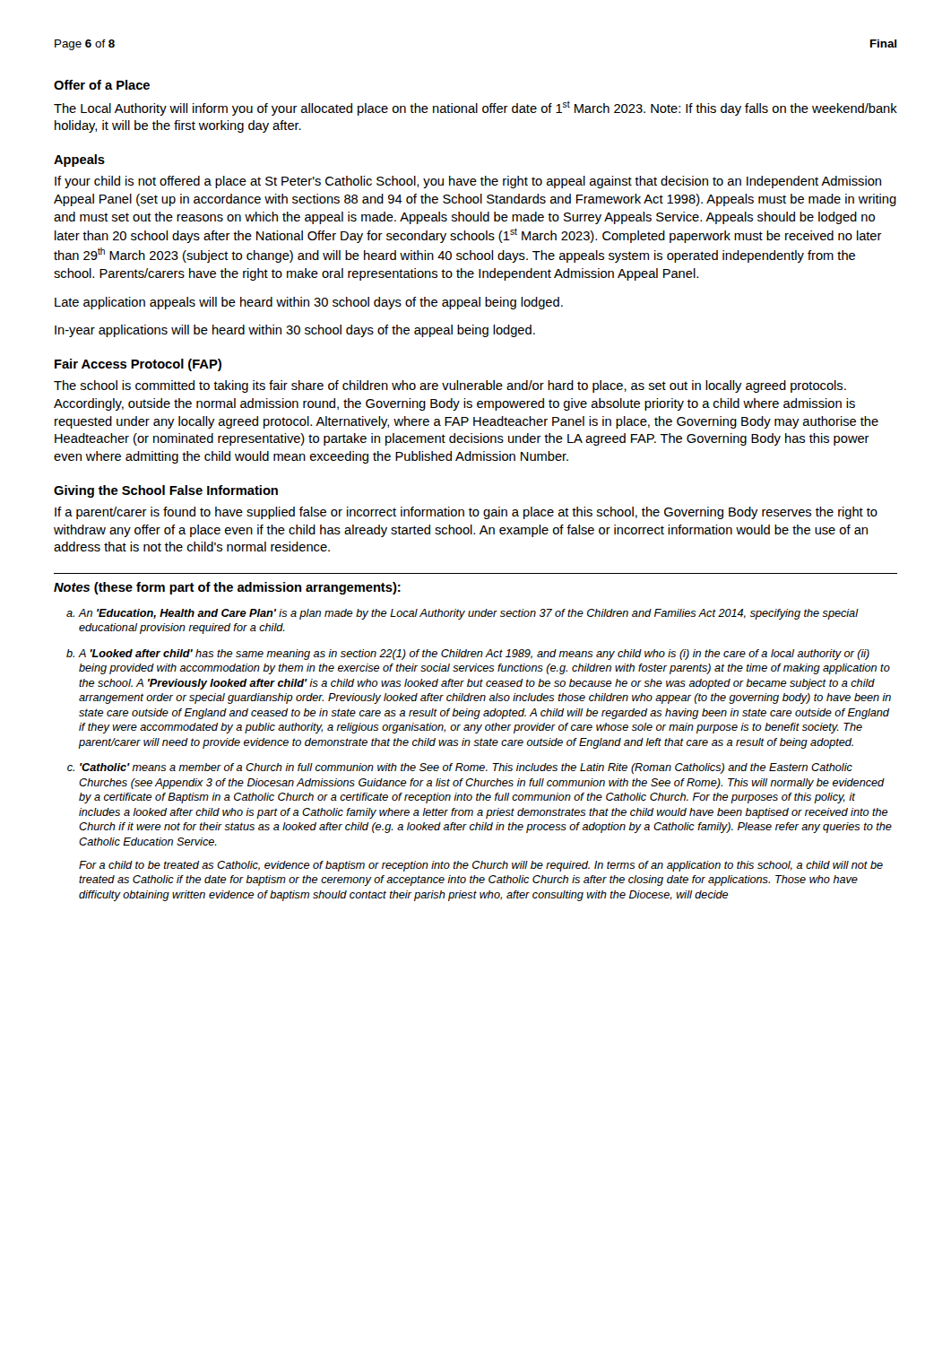Page 6 of 8
Final
Offer of a Place
The Local Authority will inform you of your allocated place on the national offer date of 1st March 2023. Note: If this day falls on the weekend/bank holiday, it will be the first working day after.
Appeals
If your child is not offered a place at St Peter's Catholic School, you have the right to appeal against that decision to an Independent Admission Appeal Panel (set up in accordance with sections 88 and 94 of the School Standards and Framework Act 1998). Appeals must be made in writing and must set out the reasons on which the appeal is made. Appeals should be made to Surrey Appeals Service. Appeals should be lodged no later than 20 school days after the National Offer Day for secondary schools (1st March 2023). Completed paperwork must be received no later than 29th March 2023 (subject to change) and will be heard within 40 school days. The appeals system is operated independently from the school. Parents/carers have the right to make oral representations to the Independent Admission Appeal Panel.
Late application appeals will be heard within 30 school days of the appeal being lodged.
In-year applications will be heard within 30 school days of the appeal being lodged.
Fair Access Protocol (FAP)
The school is committed to taking its fair share of children who are vulnerable and/or hard to place, as set out in locally agreed protocols. Accordingly, outside the normal admission round, the Governing Body is empowered to give absolute priority to a child where admission is requested under any locally agreed protocol. Alternatively, where a FAP Headteacher Panel is in place, the Governing Body may authorise the Headteacher (or nominated representative) to partake in placement decisions under the LA agreed FAP. The Governing Body has this power even where admitting the child would mean exceeding the Published Admission Number.
Giving the School False Information
If a parent/carer is found to have supplied false or incorrect information to gain a place at this school, the Governing Body reserves the right to withdraw any offer of a place even if the child has already started school. An example of false or incorrect information would be the use of an address that is not the child's normal residence.
Notes (these form part of the admission arrangements):
An 'Education, Health and Care Plan' is a plan made by the Local Authority under section 37 of the Children and Families Act 2014, specifying the special educational provision required for a child.
A 'Looked after child' has the same meaning as in section 22(1) of the Children Act 1989, and means any child who is (i) in the care of a local authority or (ii) being provided with accommodation by them in the exercise of their social services functions (e.g. children with foster parents) at the time of making application to the school. A 'Previously looked after child' is a child who was looked after but ceased to be so because he or she was adopted or became subject to a child arrangement order or special guardianship order. Previously looked after children also includes those children who appear (to the governing body) to have been in state care outside of England and ceased to be in state care as a result of being adopted. A child will be regarded as having been in state care outside of England if they were accommodated by a public authority, a religious organisation, or any other provider of care whose sole or main purpose is to benefit society. The parent/carer will need to provide evidence to demonstrate that the child was in state care outside of England and left that care as a result of being adopted.
'Catholic' means a member of a Church in full communion with the See of Rome. This includes the Latin Rite (Roman Catholics) and the Eastern Catholic Churches (see Appendix 3 of the Diocesan Admissions Guidance for a list of Churches in full communion with the See of Rome). This will normally be evidenced by a certificate of Baptism in a Catholic Church or a certificate of reception into the full communion of the Catholic Church. For the purposes of this policy, it includes a looked after child who is part of a Catholic family where a letter from a priest demonstrates that the child would have been baptised or received into the Church if it were not for their status as a looked after child (e.g. a looked after child in the process of adoption by a Catholic family). Please refer any queries to the Catholic Education Service.
For a child to be treated as Catholic, evidence of baptism or reception into the Church will be required. In terms of an application to this school, a child will not be treated as Catholic if the date for baptism or the ceremony of acceptance into the Catholic Church is after the closing date for applications. Those who have difficulty obtaining written evidence of baptism should contact their parish priest who, after consulting with the Diocese, will decide